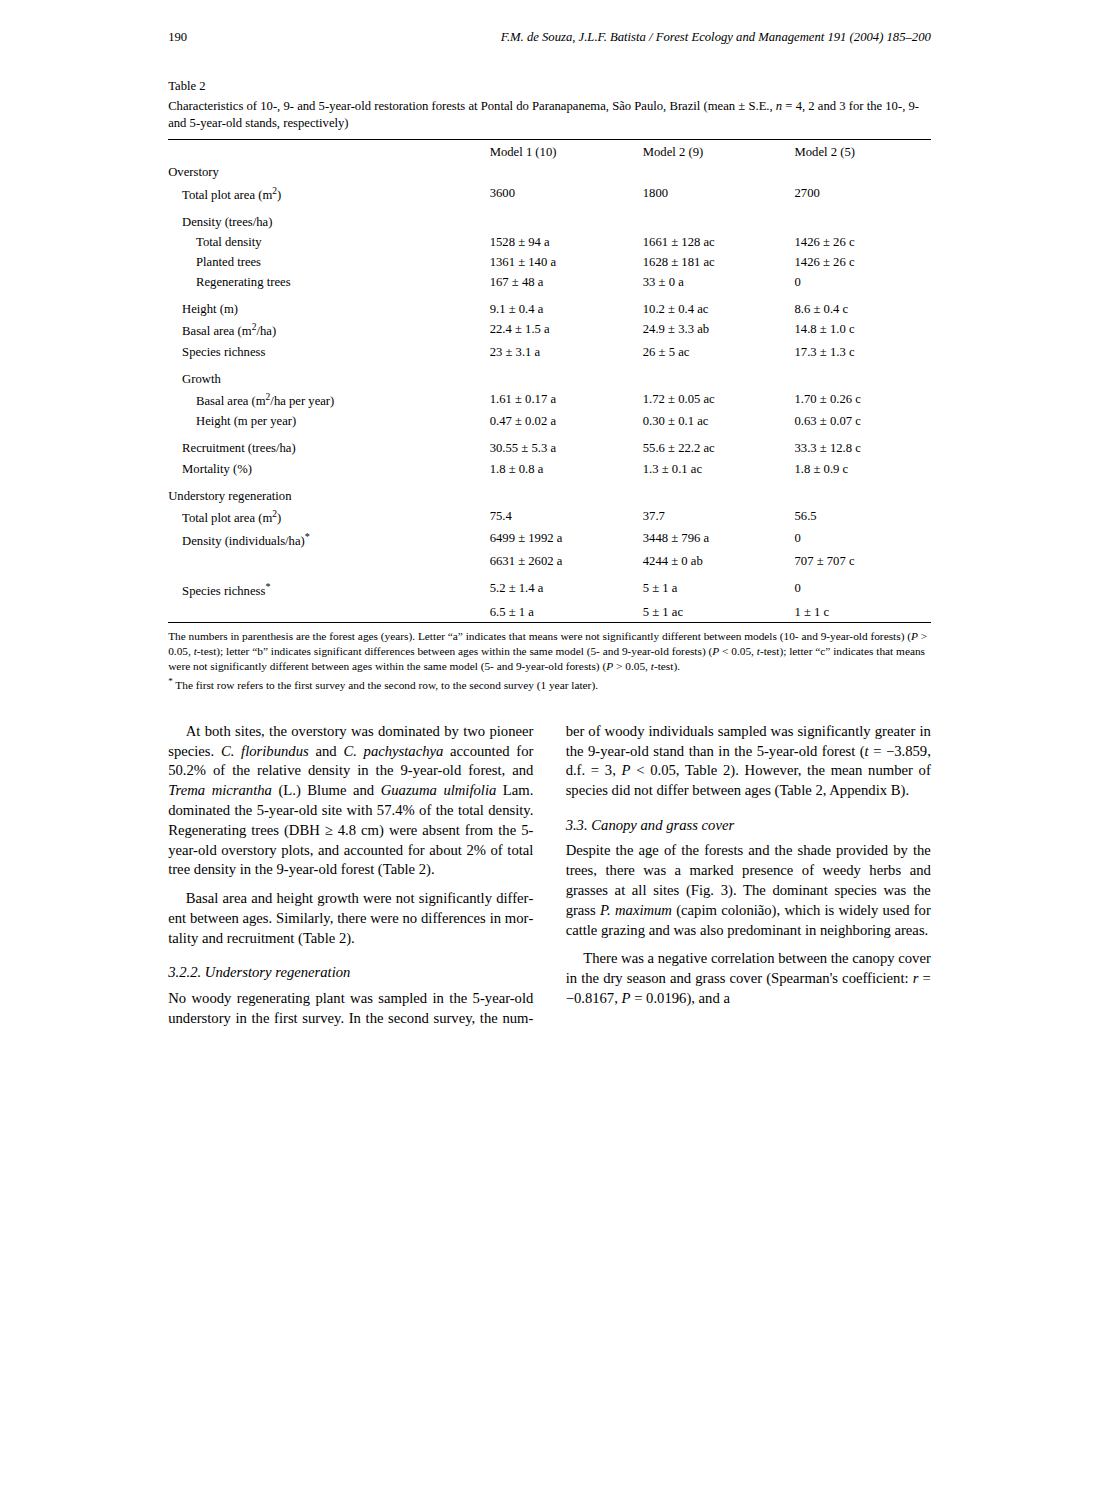190 F.M. de Souza, J.L.F. Batista / Forest Ecology and Management 191 (2004) 185–200
Table 2
Characteristics of 10-, 9- and 5-year-old restoration forests at Pontal do Paranapanema, São Paulo, Brazil (mean ± S.E., n = 4, 2 and 3 for the 10-, 9- and 5-year-old stands, respectively)
| | Model 1 (10) | Model 2 (9) | Model 2 (5) |
| --- | --- | --- | --- |
| Overstory | | | |
| Total plot area (m 2 ) | 3600 | 1800 | 2700 |
| Density (trees/ha) | | | |
| Total density | 1528 ± 94 a | 1661 ± 128 ac | 1426 ± 26 c |
| Planted trees | 1361 ± 140 a | 1628 ± 181 ac | 1426 ± 26 c |
| Regenerating trees | 167 ± 48 a | 33 ± 0 a | 0 |
| Height (m) | 9.1 ± 0.4 a | 10.2 ± 0.4 ac | 8.6 ± 0.4 c |
| Basal area (m 2 /ha) | 22.4 ± 1.5 a | 24.9 ± 3.3 ab | 14.8 ± 1.0 c |
| Species richness | 23 ± 3.1 a | 26 ± 5 ac | 17.3 ± 1.3 c |
| Growth | | | |
| Basal area (m 2 /ha per year) | 1.61 ± 0.17 a | 1.72 ± 0.05 ac | 1.70 ± 0.26 c |
| Height (m per year) | 0.47 ± 0.02 a | 0.30 ± 0.1 ac | 0.63 ± 0.07 c |
| Recruitment (trees/ha) | 30.55 ± 5.3 a | 55.6 ± 22.2 ac | 33.3 ± 12.8 c |
| Mortality (%) | 1.8 ± 0.8 a | 1.3 ± 0.1 ac | 1.8 ± 0.9 c |
| Understory regeneration | | | |
| Total plot area (m 2 ) | 75.4 | 37.7 | 56.5 |
| Density (individuals/ha) * | 6499 ± 1992 a | 3448 ± 796 a | 0 |
| | 6631 ± 2602 a | 4244 ± 0 ab | 707 ± 707 c |
| Species richness * | 5.2 ± 1.4 a | 5 ± 1 a | 0 |
| | 6.5 ± 1 a | 5 ± 1 ac | 1 ± 1 c |
The numbers in parenthesis are the forest ages (years). Letter “a” indicates that means were not significantly different between models (10- and 9-year-old forests) (P > 0.05, t-test); letter “b” indicates significant differences between ages within the same model (5- and 9-year-old forests) (P < 0.05, t-test); letter “c” indicates that means were not significantly different between ages within the same model (5- and 9-year-old forests) (P > 0.05, t-test).
* The first row refers to the first survey and the second row, to the second survey (1 year later).
At both sites, the overstory was dominated by two pioneer species. C. floribundus and C. pachystachya accounted for 50.2% of the relative density in the 9-year-old forest, and Trema micrantha (L.) Blume and Guazuma ulmifolia Lam. dominated the 5-year-old site with 57.4% of the total density. Regenerating trees (DBH ≥ 4.8 cm) were absent from the 5-year-old overstory plots, and accounted for about 2% of total tree density in the 9-year-old forest (Table 2).
Basal area and height growth were not significantly different between ages. Similarly, there were no differences in mortality and recruitment (Table 2).
3.2.2. Understory regeneration
No woody regenerating plant was sampled in the 5-year-old understory in the first survey. In the second survey, the number of woody individuals sampled was significantly greater in the 9-year-old stand than in the 5-year-old forest (t = −3.859, d.f. = 3, P < 0.05, Table 2). However, the mean number of species did not differ between ages (Table 2, Appendix B).
3.3. Canopy and grass cover
Despite the age of the forests and the shade provided by the trees, there was a marked presence of weedy herbs and grasses at all sites (Fig. 3). The dominant species was the grass P. maximum (capim colonião), which is widely used for cattle grazing and was also predominant in neighboring areas.
There was a negative correlation between the canopy cover in the dry season and grass cover (Spearman's coefficient: r = −0.8167, P = 0.0196), and a